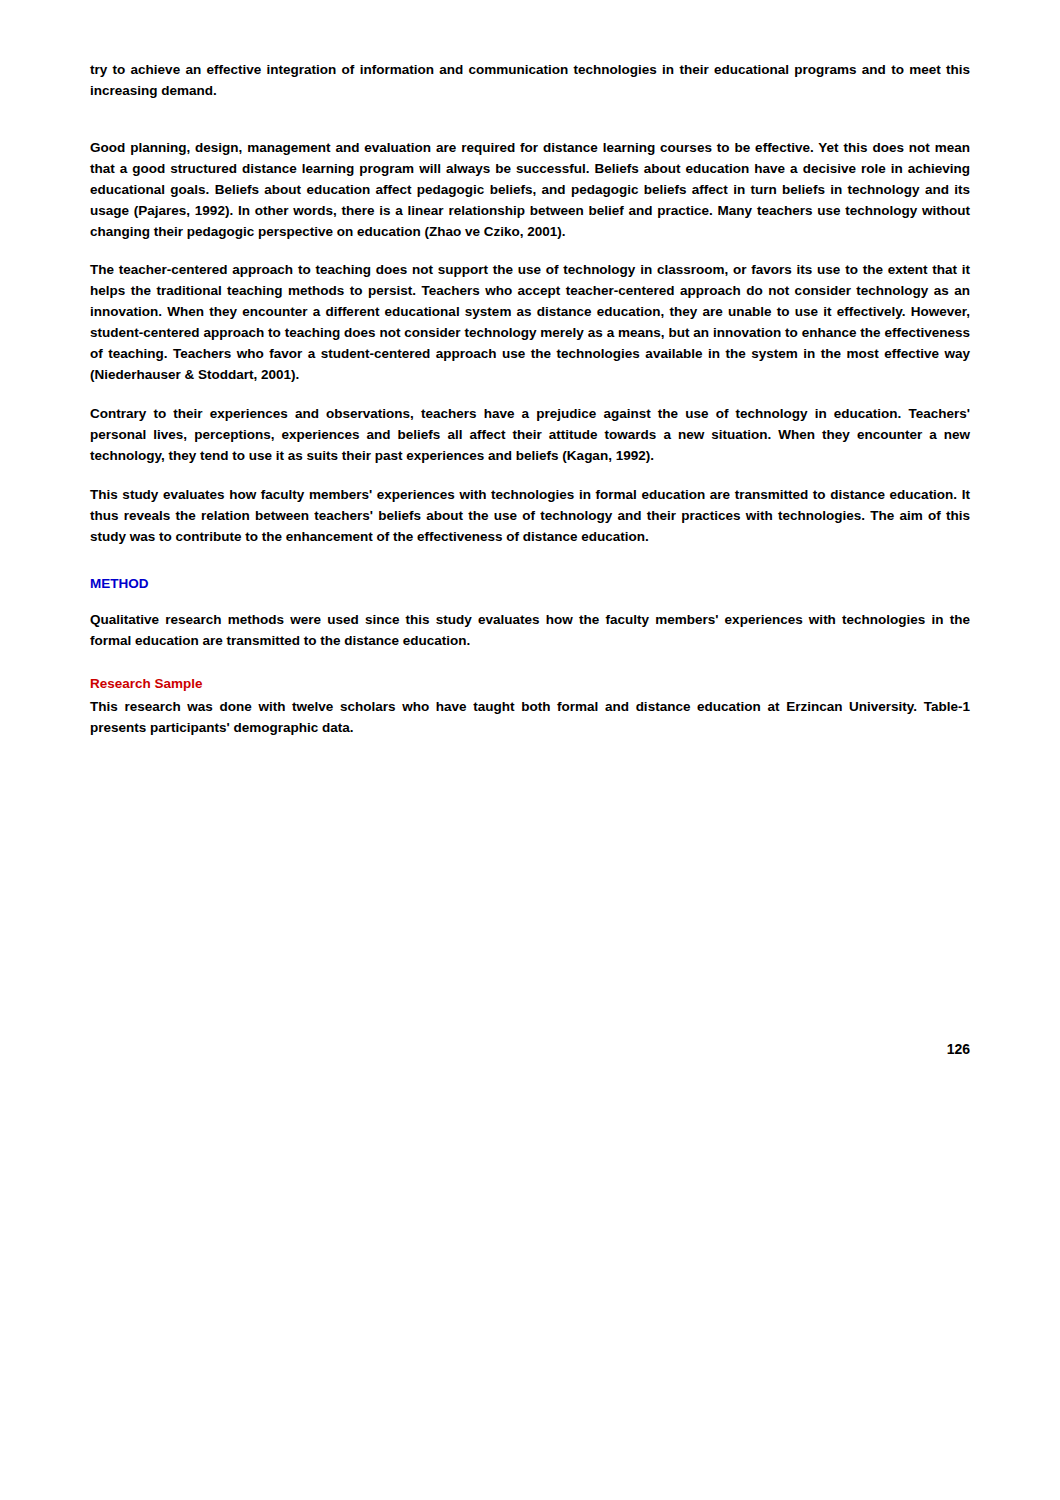try to achieve an effective integration of information and communication technologies in their educational programs and to meet this increasing demand.
Good planning, design, management and evaluation are required for distance learning courses to be effective. Yet this does not mean that a good structured distance learning program will always be successful. Beliefs about education have a decisive role in achieving educational goals. Beliefs about education affect pedagogic beliefs, and pedagogic beliefs affect in turn beliefs in technology and its usage (Pajares, 1992). In other words, there is a linear relationship between belief and practice. Many teachers use technology without changing their pedagogic perspective on education (Zhao ve Cziko, 2001).
The teacher-centered approach to teaching does not support the use of technology in classroom, or favors its use to the extent that it helps the traditional teaching methods to persist. Teachers who accept teacher-centered approach do not consider technology as an innovation. When they encounter a different educational system as distance education, they are unable to use it effectively. However, student-centered approach to teaching does not consider technology merely as a means, but an innovation to enhance the effectiveness of teaching. Teachers who favor a student-centered approach use the technologies available in the system in the most effective way (Niederhauser & Stoddart, 2001).
Contrary to their experiences and observations, teachers have a prejudice against the use of technology in education. Teachers' personal lives, perceptions, experiences and beliefs all affect their attitude towards a new situation. When they encounter a new technology, they tend to use it as suits their past experiences and beliefs (Kagan, 1992).
This study evaluates how faculty members' experiences with technologies in formal education are transmitted to distance education. It thus reveals the relation between teachers' beliefs about the use of technology and their practices with technologies. The aim of this study was to contribute to the enhancement of the effectiveness of distance education.
METHOD
Qualitative research methods were used since this study evaluates how the faculty members' experiences with technologies in the formal education are transmitted to the distance education.
Research Sample
This research was done with twelve scholars who have taught both formal and distance education at Erzincan University. Table-1 presents participants' demographic data.
126